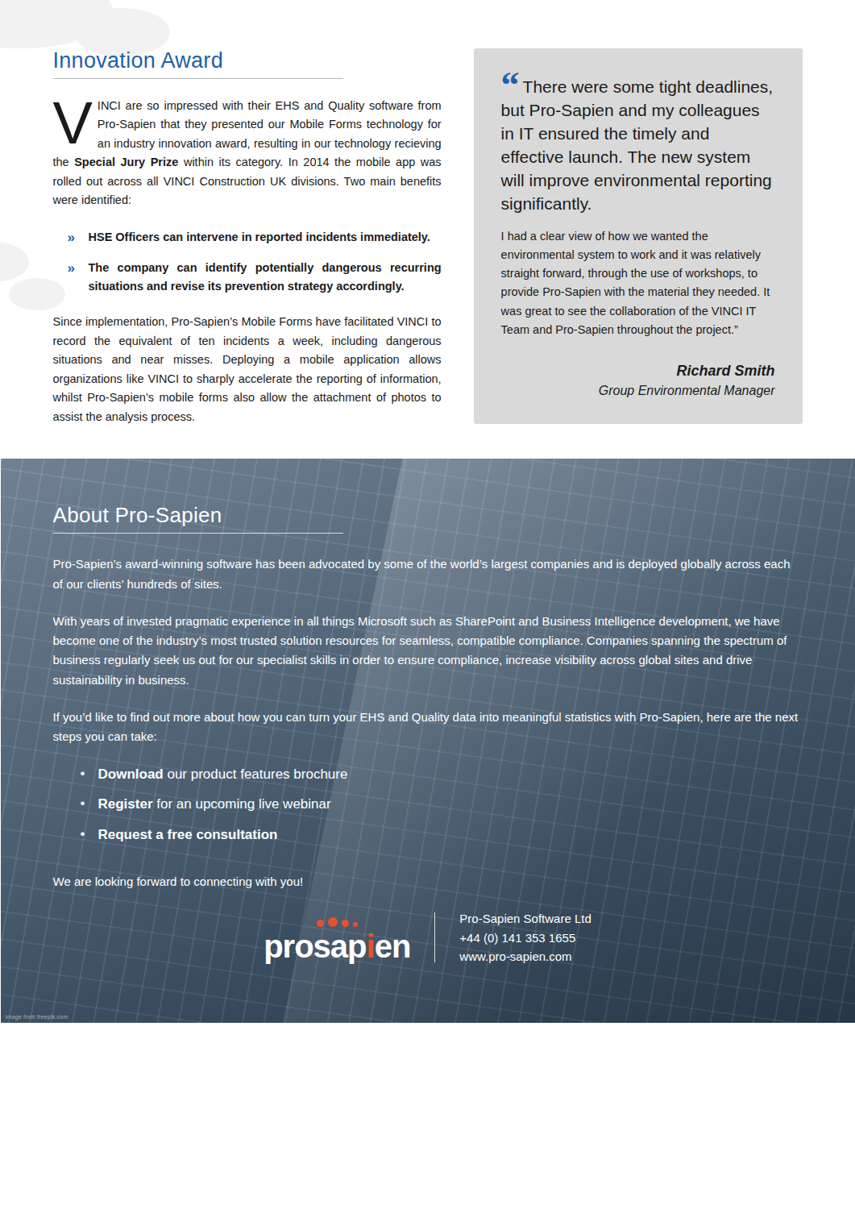Innovation Award
VINCI are so impressed with their EHS and Quality software from Pro-Sapien that they presented our Mobile Forms technology for an industry innovation award, resulting in our technology recieving the Special Jury Prize within its category. In 2014 the mobile app was rolled out across all VINCI Construction UK divisions. Two main benefits were identified:
HSE Officers can intervene in reported incidents immediately.
The company can identify potentially dangerous recurring situations and revise its prevention strategy accordingly.
Since implementation, Pro-Sapien’s Mobile Forms have facilitated VINCI to record the equivalent of ten incidents a week, including dangerous situations and near misses. Deploying a mobile application allows organizations like VINCI to sharply accelerate the reporting of information, whilst Pro-Sapien’s mobile forms also allow the attachment of photos to assist the analysis process.
“There were some tight deadlines, but Pro-Sapien and my colleagues in IT ensured the timely and effective launch. The new system will improve environmental reporting significantly.
I had a clear view of how we wanted the environmental system to work and it was relatively straight forward, through the use of workshops, to provide Pro-Sapien with the material they needed. It was great to see the collaboration of the VINCI IT Team and Pro-Sapien throughout the project.”
Richard Smith
Group Environmental Manager
About Pro-Sapien
Pro-Sapien’s award-winning software has been advocated by some of the world’s largest companies and is deployed globally across each of our clients’ hundreds of sites.
With years of invested pragmatic experience in all things Microsoft such as SharePoint and Business Intelligence development, we have become one of the industry’s most trusted solution resources for seamless, compatible compliance. Companies spanning the spectrum of business regularly seek us out for our specialist skills in order to ensure compliance, increase visibility across global sites and drive sustainability in business.
If you’d like to find out more about how you can turn your EHS and Quality data into meaningful statistics with Pro-Sapien, here are the next steps you can take:
Download our product features brochure
Register for an upcoming live webinar
Request a free consultation
We are looking forward to connecting with you!
prosapien
Pro-Sapien Software Ltd
+44 (0) 141 353 1655
www.pro-sapien.com
Image from freepik.com